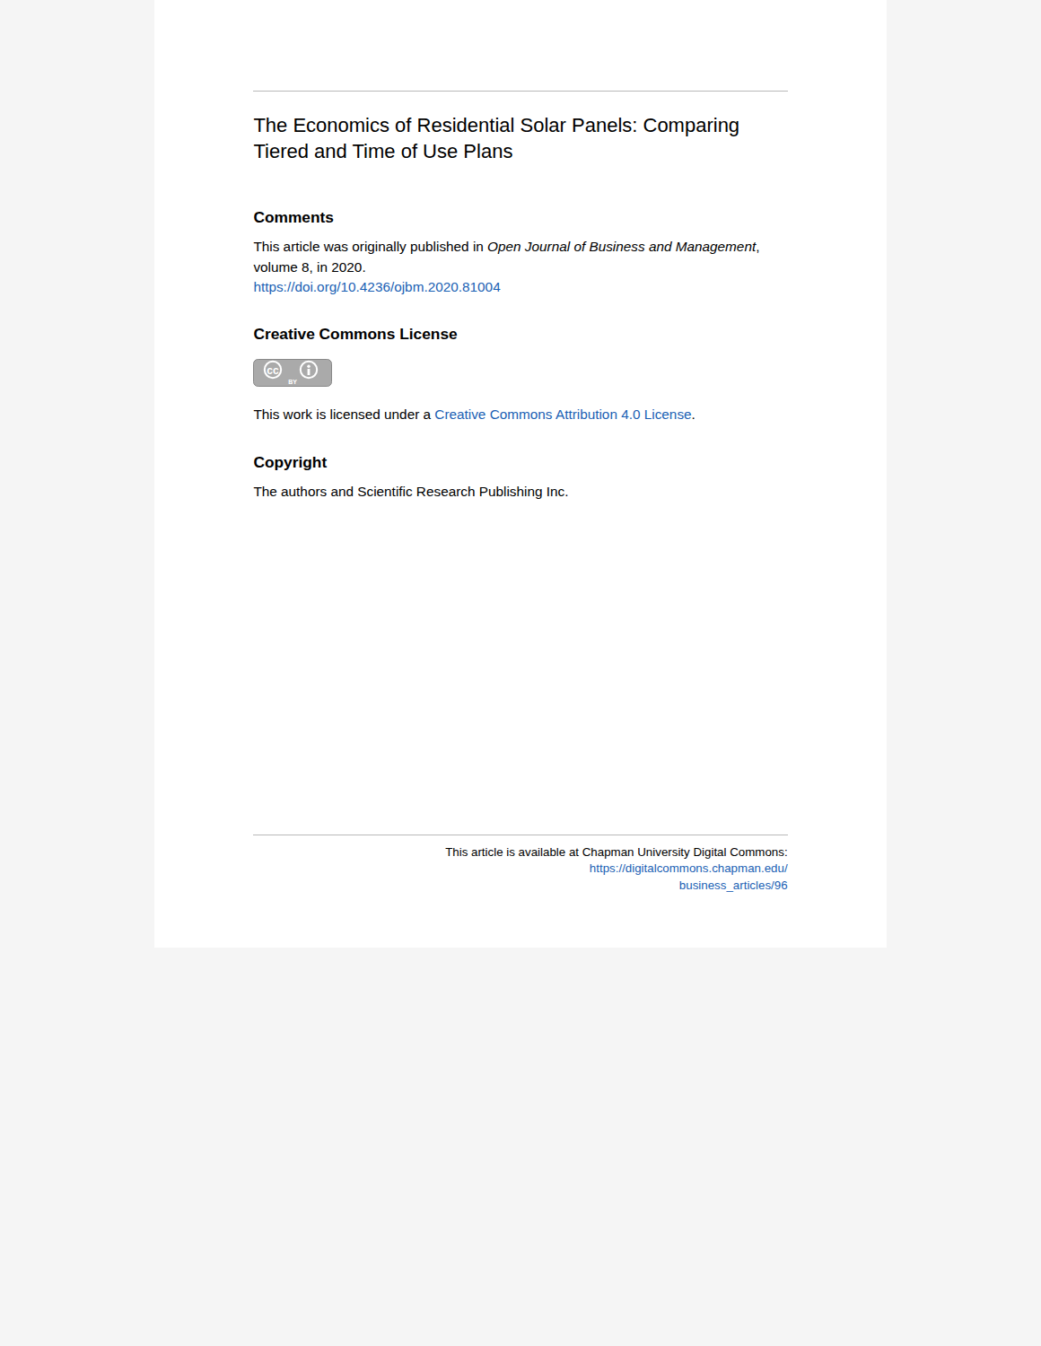The Economics of Residential Solar Panels: Comparing Tiered and Time of Use Plans
Comments
This article was originally published in Open Journal of Business and Management, volume 8, in 2020.
https://doi.org/10.4236/ojbm.2020.81004
Creative Commons License
cc BY
This work is licensed under a Creative Commons Attribution 4.0 License.
Copyright
The authors and Scientific Research Publishing Inc.
This article is available at Chapman University Digital Commons: https://digitalcommons.chapman.edu/
business_articles/96